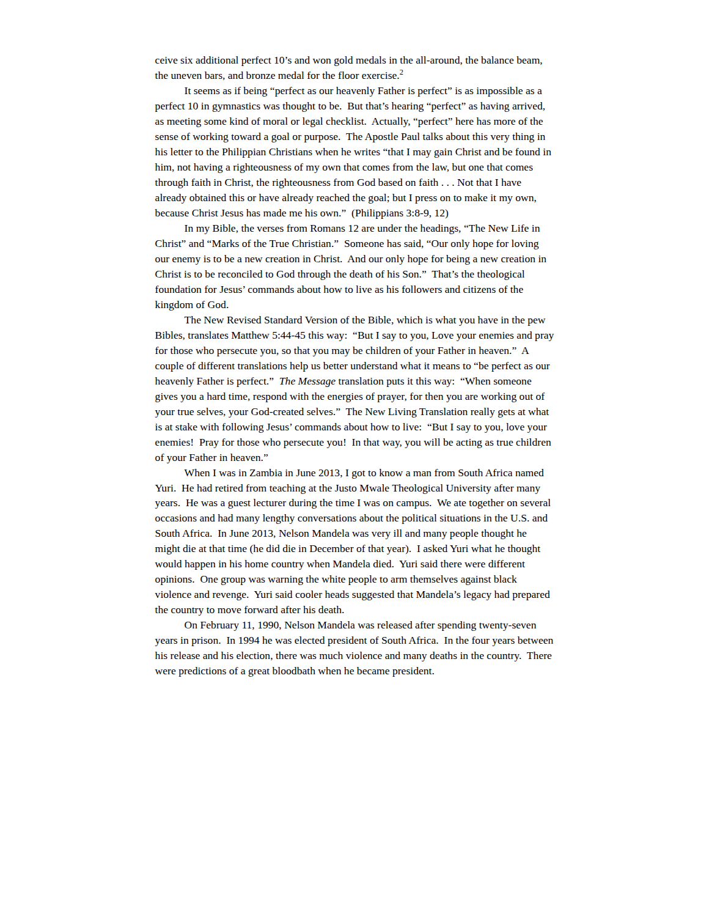ceive six additional perfect 10’s and won gold medals in the all-around, the balance beam, the uneven bars, and bronze medal for the floor exercise.2
It seems as if being “perfect as our heavenly Father is perfect” is as impossible as a perfect 10 in gymnastics was thought to be. But that’s hearing “perfect” as having arrived, as meeting some kind of moral or legal checklist. Actually, “perfect” here has more of the sense of working toward a goal or purpose. The Apostle Paul talks about this very thing in his letter to the Philippian Christians when he writes “that I may gain Christ and be found in him, not having a righteousness of my own that comes from the law, but one that comes through faith in Christ, the righteousness from God based on faith . . . Not that I have already obtained this or have already reached the goal; but I press on to make it my own, because Christ Jesus has made me his own.” (Philippians 3:8-9, 12)
In my Bible, the verses from Romans 12 are under the headings, “The New Life in Christ” and “Marks of the True Christian.” Someone has said, “Our only hope for loving our enemy is to be a new creation in Christ. And our only hope for being a new creation in Christ is to be reconciled to God through the death of his Son.” That’s the theological foundation for Jesus’ commands about how to live as his followers and citizens of the kingdom of God.
The New Revised Standard Version of the Bible, which is what you have in the pew Bibles, translates Matthew 5:44-45 this way: “But I say to you, Love your enemies and pray for those who persecute you, so that you may be children of your Father in heaven.” A couple of different translations help us better understand what it means to “be perfect as our heavenly Father is perfect.” The Message translation puts it this way: “When someone gives you a hard time, respond with the energies of prayer, for then you are working out of your true selves, your God-created selves.” The New Living Translation really gets at what is at stake with following Jesus’ commands about how to live: “But I say to you, love your enemies! Pray for those who persecute you! In that way, you will be acting as true children of your Father in heaven.”
When I was in Zambia in June 2013, I got to know a man from South Africa named Yuri. He had retired from teaching at the Justo Mwale Theological University after many years. He was a guest lecturer during the time I was on campus. We ate together on several occasions and had many lengthy conversations about the political situations in the U.S. and South Africa. In June 2013, Nelson Mandela was very ill and many people thought he might die at that time (he did die in December of that year). I asked Yuri what he thought would happen in his home country when Mandela died. Yuri said there were different opinions. One group was warning the white people to arm themselves against black violence and revenge. Yuri said cooler heads suggested that Mandela’s legacy had prepared the country to move forward after his death.
On February 11, 1990, Nelson Mandela was released after spending twenty-seven years in prison. In 1994 he was elected president of South Africa. In the four years between his release and his election, there was much violence and many deaths in the country. There were predictions of a great bloodbath when he became president.